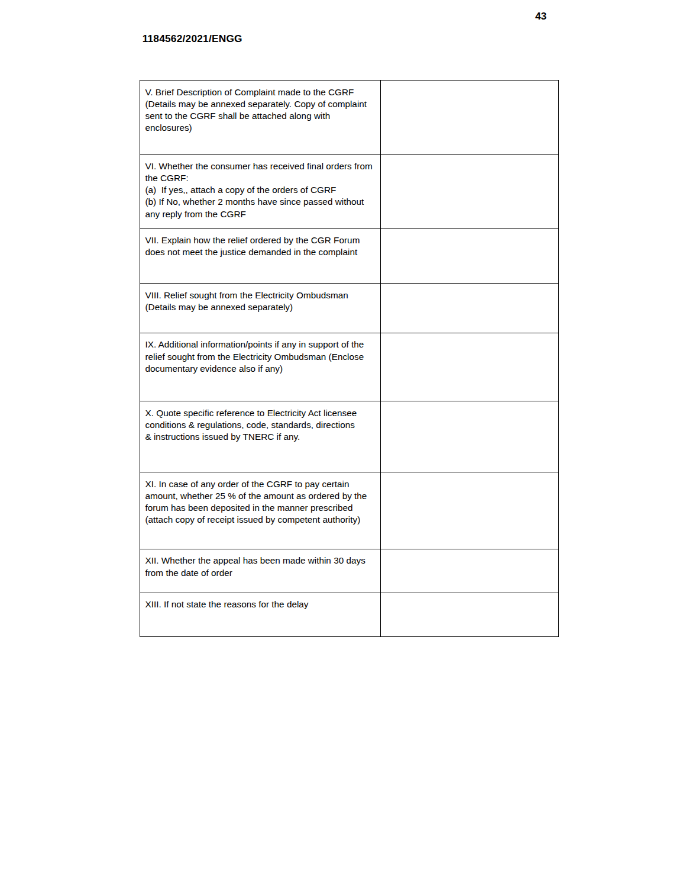43
1184562/2021/ENGG
| V. Brief Description of Complaint made to the CGRF (Details may be annexed separately. Copy of complaint sent to the CGRF shall be attached along with enclosures) | |
| VI. Whether the consumer has received final orders from the CGRF: (a) If yes,, attach a copy of the orders of CGRF (b) If No, whether 2 months have since passed without any reply from the CGRF | |
| VII. Explain how the relief ordered by the CGR Forum does not meet the justice demanded in the complaint | |
| VIII. Relief sought from the Electricity Ombudsman (Details may be annexed separately) | |
| IX. Additional information/points if any in support of the relief sought from the Electricity Ombudsman (Enclose documentary evidence also if any) | |
| X. Quote specific reference to Electricity Act licensee conditions & regulations, code, standards, directions & instructions issued by TNERC if any. | |
| XI. In case of any order of the CGRF to pay certain amount, whether 25 % of the amount as ordered by the forum has been deposited in the manner prescribed (attach copy of receipt issued by competent authority) | |
| XII. Whether the appeal has been made within 30 days from the date of order | |
| XIII. If not state the reasons for the delay | |